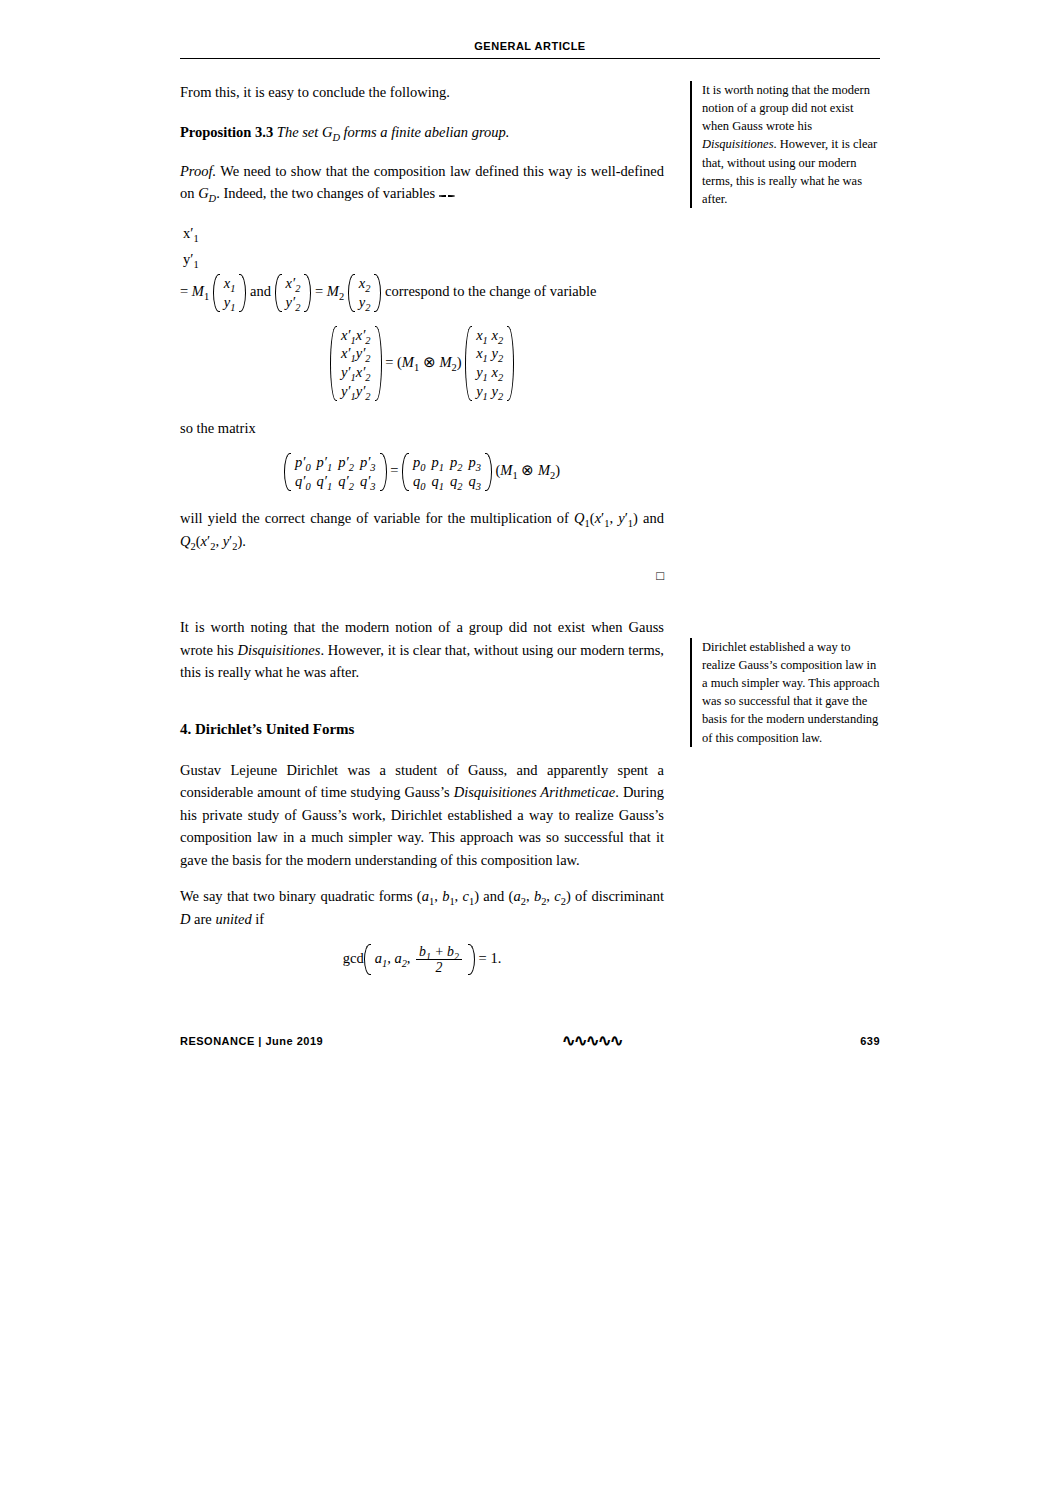GENERAL ARTICLE
From this, it is easy to conclude the following.
Proposition 3.3 The set GD forms a finite abelian group.
Proof. We need to show that the composition law defined this way is well-defined on GD. Indeed, the two changes of variables
| x′ 1 |
| y′ 1 |
= M1
| x 1 |
| y 1 |
and
| x′ 2 |
| y′ 2 |
= M2
| x 2 |
| y 2 |
correspond to the change of variable
| x′ 1 x′ 2 |
| x′ 1 y′ 2 |
| y′ 1 x′ 2 |
| y′ 1 y′ 2 |
= (M1 ⊗ M2)
| x 1 x 2 |
| x 1 y 2 |
| y 1 x 2 |
| y 1 y 2 |
so the matrix
| p′ 0 | p′ 1 | p′ 2 | p′ 3 |
| q′ 0 | q′ 1 | q′ 2 | q′ 3 |
=
| p 0 | p 1 | p 2 | p 3 |
| q 0 | q 1 | q 2 | q 3 |
(M1 ⊗ M2)
will yield the correct change of variable for the multiplication of Q1(x′1, y′1) and Q2(x′2, y′2).
□
It is worth noting that the modern notion of a group did not exist when Gauss wrote his Disquisitiones. However, it is clear that, without using our modern terms, this is really what he was after.
4. Dirichlet’s United Forms
Gustav Lejeune Dirichlet was a student of Gauss, and apparently spent a considerable amount of time studying Gauss’s Disquisitiones Arithmeticae. During his private study of Gauss’s work, Dirichlet established a way to realize Gauss’s composition law in a much simpler way. This approach was so successful that it gave the basis for the modern understanding of this composition law.
We say that two binary quadratic forms (a1, b1, c1) and (a2, b2, c2) of discriminant D are united if
gcd
| a 1 , a 2 , b 1 + b 2 2 |
= 1.
It is worth noting that the modern notion of a group did not exist when Gauss wrote his Disquisitiones. However, it is clear that, without using our modern terms, this is really what he was after.
Dirichlet established a way to realize Gauss’s composition law in a much simpler way. This approach was so successful that it gave the basis for the modern understanding of this composition law.
RESONANCE | June 2019
∿∿∿∿∿
639